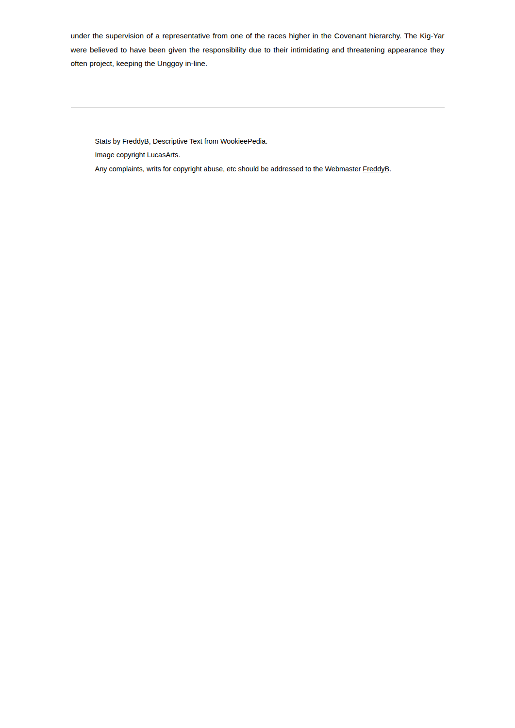under the supervision of a representative from one of the races higher in the Covenant hierarchy. The Kig-Yar were believed to have been given the responsibility due to their intimidating and threatening appearance they often project, keeping the Unggoy in-line.
Stats by FreddyB, Descriptive Text from WookieePedia.
Image copyright LucasArts.
Any complaints, writs for copyright abuse, etc should be addressed to the Webmaster FreddyB.